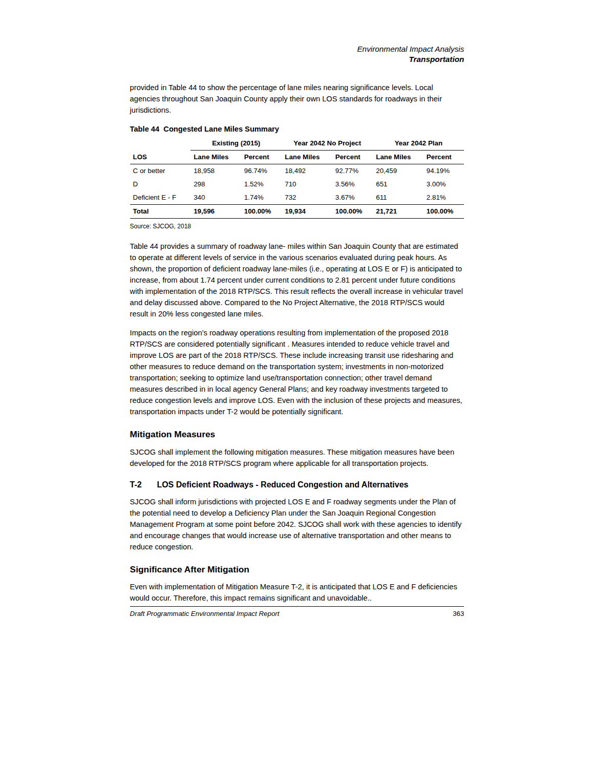Environmental Impact Analysis
Transportation
provided in Table 44 to show the percentage of lane miles nearing significance levels. Local agencies throughout San Joaquin County apply their own LOS standards for roadways in their jurisdictions.
Table 44 Congested Lane Miles Summary
| | Existing (2015) | Year 2042 No Project | Year 2042 Plan |
| --- | --- | --- | --- |
| LOS | Lane Miles | Percent | Lane Miles | Percent | Lane Miles | Percent |
| C or better | 18,958 | 96.74% | 18,492 | 92.77% | 20,459 | 94.19% |
| D | 298 | 1.52% | 710 | 3.56% | 651 | 3.00% |
| Deficient E - F | 340 | 1.74% | 732 | 3.67% | 611 | 2.81% |
| Total | 19,596 | 100.00% | 19,934 | 100.00% | 21,721 | 100.00% |
Source: SJCOG, 2018
Table 44 provides a summary of roadway lane- miles within San Joaquin County that are estimated to operate at different levels of service in the various scenarios evaluated during peak hours. As shown, the proportion of deficient roadway lane-miles (i.e., operating at LOS E or F) is anticipated to increase, from about 1.74 percent under current conditions to 2.81 percent under future conditions with implementation of the 2018 RTP/SCS. This result reflects the overall increase in vehicular travel and delay discussed above. Compared to the No Project Alternative, the 2018 RTP/SCS would result in 20% less congested lane miles.
Impacts on the region’s roadway operations resulting from implementation of the proposed 2018 RTP/SCS are considered potentially significant . Measures intended to reduce vehicle travel and improve LOS are part of the 2018 RTP/SCS. These include increasing transit use ridesharing and other measures to reduce demand on the transportation system; investments in non-motorized transportation; seeking to optimize land use/transportation connection; other travel demand measures described in in local agency General Plans; and key roadway investments targeted to reduce congestion levels and improve LOS. Even with the inclusion of these projects and measures, transportation impacts under T-2 would be potentially significant.
Mitigation Measures
SJCOG shall implement the following mitigation measures. These mitigation measures have been developed for the 2018 RTP/SCS program where applicable for all transportation projects.
T-2 LOS Deficient Roadways - Reduced Congestion and Alternatives
SJCOG shall inform jurisdictions with projected LOS E and F roadway segments under the Plan of the potential need to develop a Deficiency Plan under the San Joaquin Regional Congestion Management Program at some point before 2042. SJCOG shall work with these agencies to identify and encourage changes that would increase use of alternative transportation and other means to reduce congestion.
Significance After Mitigation
Even with implementation of Mitigation Measure T-2, it is anticipated that LOS E and F deficiencies would occur. Therefore, this impact remains significant and unavoidable..
Draft Programmatic Environmental Impact Report 363